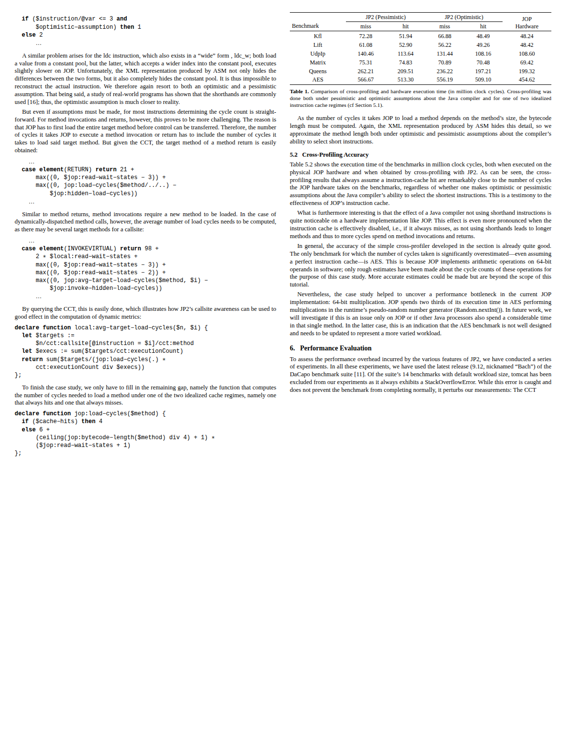if ($instruction/@var <= 3 and $optimistic−assumption) then 1 else 2 …
A similar problem arises for the ldc instruction, which also exists in a “wide” form , ldc_w; both load a value from a constant pool, but the latter, which accepts a wider index into the constant pool, executes slightly slower on JOP. Unfortunately, the XML representation produced by ASM not only hides the differences between the two forms, but it also completely hides the constant pool. It is thus impossible to reconstruct the actual instruction. We therefore again resort to both an optimistic and a pessimistic assumption. That being said, a study of real-world programs has shown that the shorthands are commonly used [16]; thus, the optimistic assumption is much closer to reality.
But even if assumptions must be made, for most instructions determining the cycle count is straight-forward. For method invocations and returns, however, this proves to be more challenging. The reason is that JOP has to first load the entire target method before control can be transferred. Therefore, the number of cycles it takes JOP to execute a method invocation or return has to include the number of cycles it takes to load said target method. But given the CCT, the target method of a method return is easily obtained:
… case element(RETURN) return 21 + max((0, $jop:read−wait−states − 3)) + max((0, jop:load−cycles($method/../..) − $jop:hidden−load−cycles)) …
Similar to method returns, method invocations require a new method to be loaded. In the case of dynamically-dispatched method calls, however, the average number of load cycles needs to be computed, as there may be several target methods for a callsite:
… case element(INVOKEVIRTUAL) return 98 + 2 ∗ $local:read−wait−states + max((0, $jop:read−wait−states − 3)) + max((0, $jop:read−wait−states − 2)) + max((0, jop:avg−target−load−cycles($method, $i) − $jop:invoke−hidden−load−cycles)) …
By querying the CCT, this is easily done, which illustrates how JP2’s callsite awareness can be used to good effect in the computation of dynamic metrics:
declare function local:avg−target−load−cycles($n, $i) { let $targets := $n/cct:callsite[@instruction = $i]/cct:method let $execs := sum($targets/cct:executionCount) return sum($targets/(jop:load−cycles(.) ∗ cct:executionCount div $execs)) };
To finish the case study, we only have to fill in the remaining gap, namely the function that computes the number of cycles needed to load a method under one of the two idealized cache regimes, namely one that always hits and one that always misses.
declare function jop:load−cycles($method) { if ($cache−hits) then 4 else 6 + (ceiling(jop:bytecode−length($method) div 4) + 1) ∗ ($jop:read−wait−states + 1) };
| | JP2 (Pessimistic) | JP2 (Optimistic) | JOP Hardware |
| --- | --- | --- | --- |
| Benchmark | miss | hit | miss | hit |
| Kfl | 72.28 | 51.94 | 66.88 | 48.49 | 48.24 |
| Lift | 61.08 | 52.90 | 56.22 | 49.26 | 48.42 |
| UdpIp | 140.46 | 113.64 | 131.44 | 108.16 | 108.60 |
| Matrix | 75.31 | 74.83 | 70.89 | 70.48 | 69.42 |
| Queens | 262.21 | 209.51 | 236.22 | 197.21 | 199.32 |
| AES | 566.67 | 513.30 | 556.19 | 509.10 | 454.62 |
Table 1. Comparison of cross-profiling and hardware execution time (in million clock cycles). Cross-profiling was done both under pessimistic and optimistic assumptions about the Java compiler and for one of two idealized instruction cache regimes (cf Section 5.1).
As the number of cycles it takes JOP to load a method depends on the method’s size, the bytecode length must be computed. Again, the XML representation produced by ASM hides this detail, so we approximate the method length both under optimistic and pessimistic assumptions about the compiler’s ability to select short instructions.
5.2 Cross-Profiling Accuracy
Table 5.2 shows the execution time of the benchmarks in million clock cycles, both when executed on the physical JOP hardware and when obtained by cross-profiling with JP2. As can be seen, the cross-profiling results that always assume a instruction-cache hit are remarkably close to the number of cycles the JOP hardware takes on the benchmarks, regardless of whether one makes optimistic or pessimistic assumptions about the Java compiler’s ability to select the shortest instructions. This is a testimony to the effectiveness of JOP’s instruction cache.
What is furthermore interesting is that the effect of a Java compiler not using shorthand instructions is quite noticeable on a hardware implementation like JOP. This effect is even more pronounced when the instruction cache is effectively disabled, i.e., if it always misses, as not using shorthands leads to longer methods and thus to more cycles spend on method invocations and returns.
In general, the accuracy of the simple cross-profiler developed in the section is already quite good. The only benchmark for which the number of cycles taken is significantly overestimated—even assuming a perfect instruction cache—is AES. This is because JOP implements arithmetic operations on 64-bit operands in software; only rough estimates have been made about the cycle counts of these operations for the purpose of this case study. More accurate estimates could be made but are beyond the scope of this tutorial.
Nevertheless, the case study helped to uncover a performance bottleneck in the current JOP implementation: 64-bit multiplication. JOP spends two thirds of its execution time in AES performing multiplications in the runtime’s pseudo-random number generator (Random.nextInt()). In future work, we will investigate if this is an issue only on JOP or if other Java processors also spend a considerable time in that single method. In the latter case, this is an indication that the AES benchmark is not well designed and needs to be updated to represent a more varied workload.
6. Performance Evaluation
To assess the performance overhead incurred by the various features of JP2, we have conducted a series of experiments. In all these experiments, we have used the latest release (9.12, nicknamed “Bach”) of the DaCapo benchmark suite [11]. Of the suite’s 14 benchmarks with default workload size, tomcat has been excluded from our experiments as it always exhibits a StackOverflowError. While this error is caught and does not prevent the benchmark from completing normally, it perturbs our measurements: The CCT